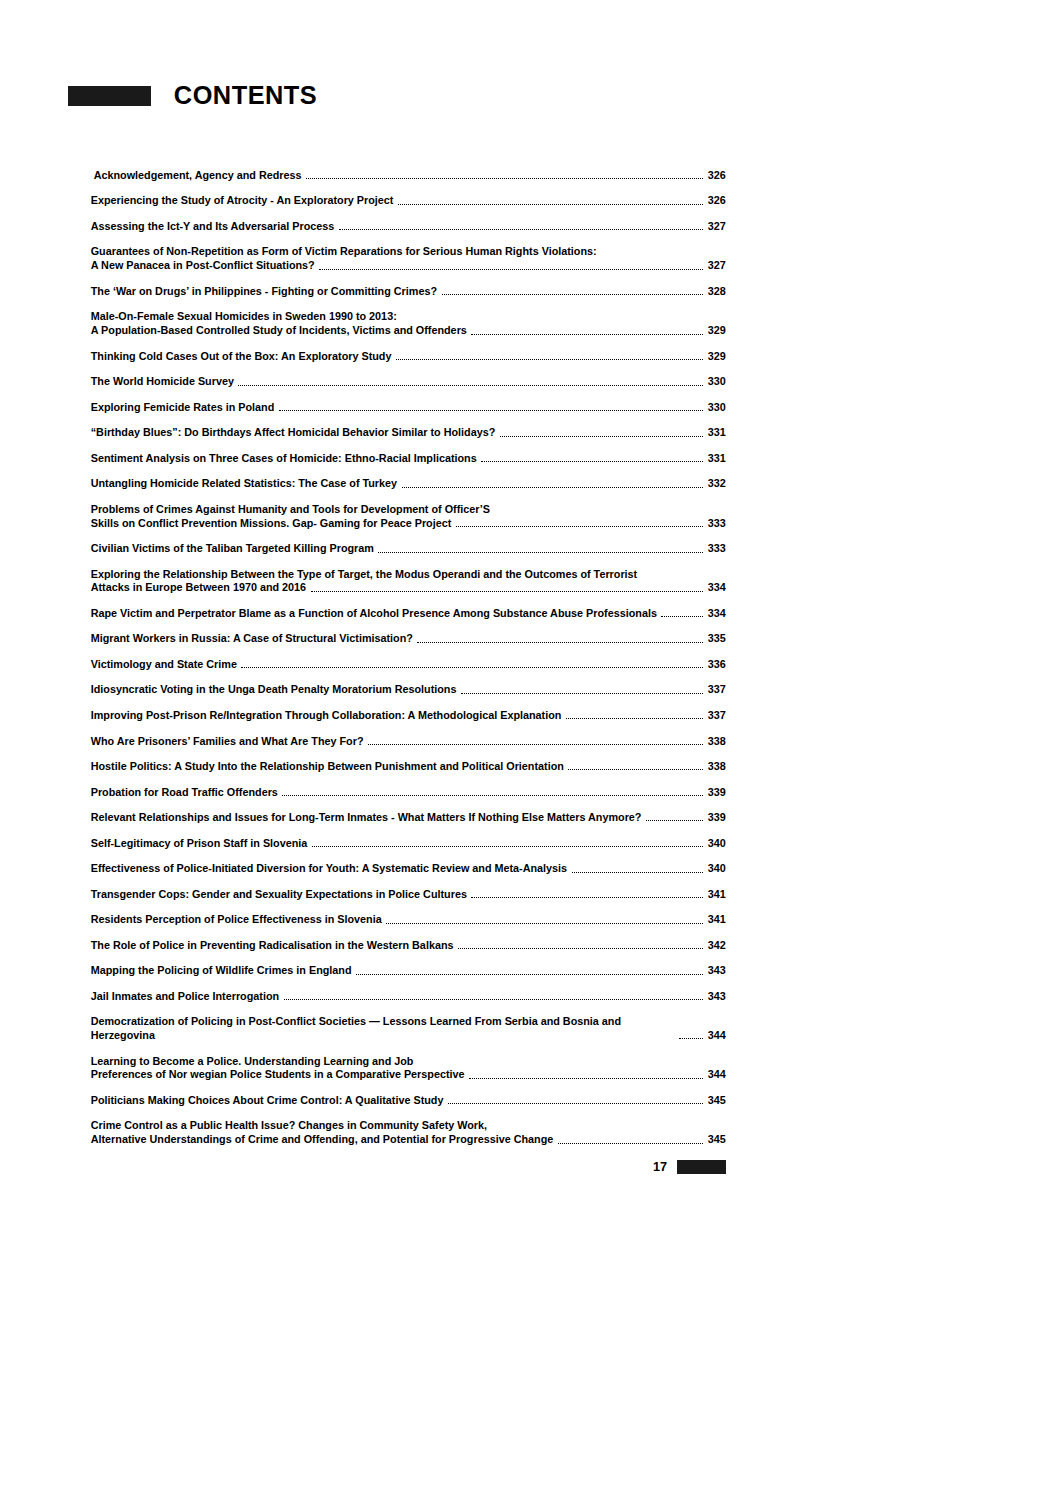Contents
Acknowledgement, Agency and Redress 326
Experiencing the Study of Atrocity - An Exploratory Project 326
Assessing the Ict-Y and Its Adversarial Process 327
Guarantees of Non-Repetition as Form of Victim Reparations for Serious Human Rights Violations: A New Panacea in Post-Conflict Situations? 327
The ‘War on Drugs’ in Philippines - Fighting or Committing Crimes? 328
Male-On-Female Sexual Homicides in Sweden 1990 to 2013: A Population-Based Controlled Study of Incidents, Victims and Offenders 329
Thinking Cold Cases Out of the Box: An Exploratory Study 329
The World Homicide Survey 330
Exploring Femicide Rates in Poland 330
“Birthday Blues”: Do Birthdays Affect Homicidal Behavior Similar to Holidays? 331
Sentiment Analysis on Three Cases of Homicide: Ethno-Racial Implications 331
Untangling Homicide Related Statistics: The Case of Turkey 332
Problems of Crimes Against Humanity and Tools for Development of Officer’S Skills on Conflict Prevention Missions. Gap- Gaming for Peace Project 333
Civilian Victims of the Taliban Targeted Killing Program 333
Exploring the Relationship Between the Type of Target, the Modus Operandi and the Outcomes of Terrorist Attacks in Europe Between 1970 and 2016 334
Rape Victim and Perpetrator Blame as a Function of Alcohol Presence Among Substance Abuse Professionals 334
Migrant Workers in Russia: A Case of Structural Victimisation? 335
Victimology and State Crime 336
Idiosyncratic Voting in the Unga Death Penalty Moratorium Resolutions 337
Improving Post-Prison Re/Integration Through Collaboration: A Methodological Explanation 337
Who Are Prisoners’ Families and What Are They For? 338
Hostile Politics: A Study Into the Relationship Between Punishment and Political Orientation 338
Probation for Road Traffic Offenders 339
Relevant Relationships and Issues for Long-Term Inmates - What Matters If Nothing Else Matters Anymore? 339
Self-Legitimacy of Prison Staff in Slovenia 340
Effectiveness of Police-Initiated Diversion for Youth: A Systematic Review and Meta-Analysis 340
Transgender Cops: Gender and Sexuality Expectations in Police Cultures 341
Residents Perception of Police Effectiveness in Slovenia 341
The Role of Police in Preventing Radicalisation in the Western Balkans 342
Mapping the Policing of Wildlife Crimes in England 343
Jail Inmates and Police Interrogation 343
Democratization of Policing in Post-Conflict Societies — Lessons Learned From Serbia and Bosnia and Herzegovina 344
Learning to Become a Police. Understanding Learning and Job Preferences of Nor wegian Police Students in a Comparative Perspective 344
Politicians Making Choices About Crime Control: A Qualitative Study 345
Crime Control as a Public Health Issue? Changes in Community Safety Work, Alternative Understandings of Crime and Offending, and Potential for Progressive Change 345
17